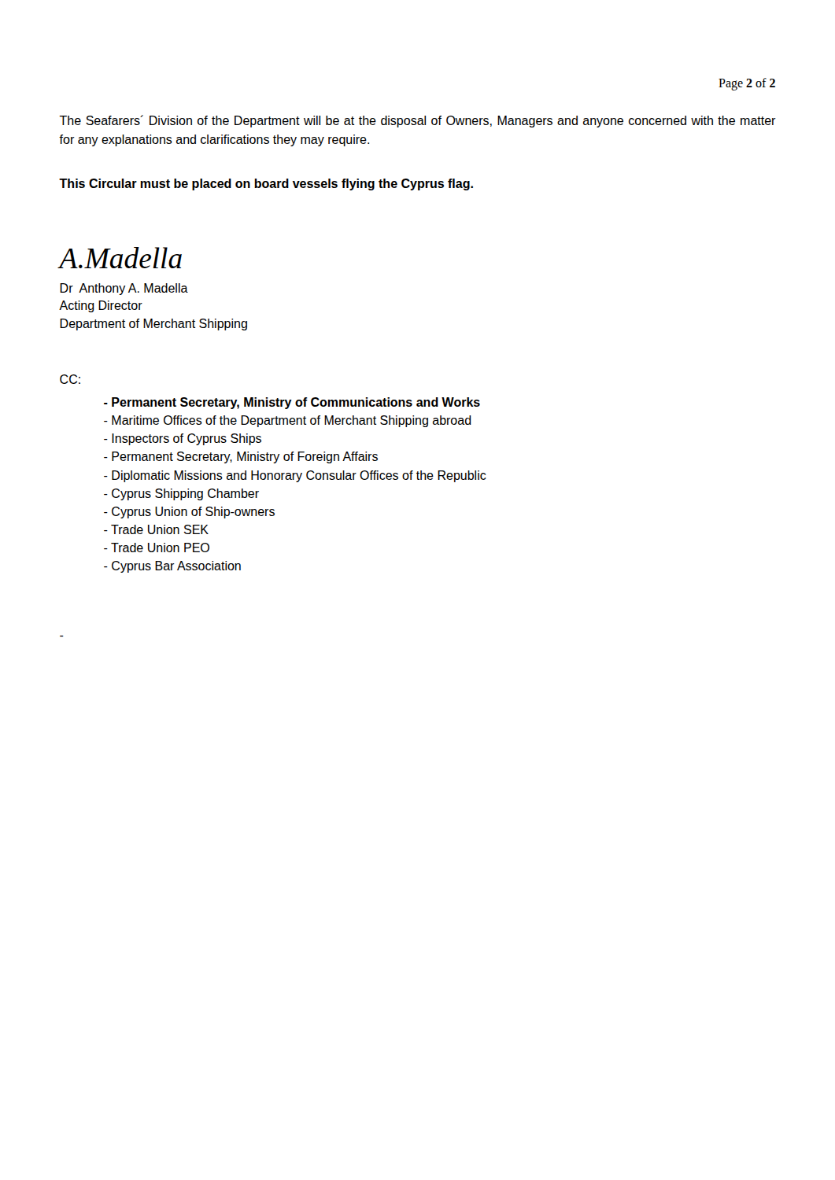Page 2 of 2
The Seafarers´ Division of the Department will be at the disposal of Owners, Managers and anyone concerned with the matter for any explanations and clarifications they may require.
This Circular must be placed on board vessels flying the Cyprus flag.
A.Madella
Dr Anthony A. Madella
Acting Director
Department of Merchant Shipping
CC:
- Permanent Secretary, Ministry of Communications and Works
- Maritime Offices of the Department of Merchant Shipping abroad
- Inspectors of Cyprus Ships
- Permanent Secretary, Ministry of Foreign Affairs
- Diplomatic Missions and Honorary Consular Offices of the Republic
- Cyprus Shipping Chamber
- Cyprus Union of Ship-owners
- Trade Union SEK
- Trade Union PEO
- Cyprus Bar Association
-